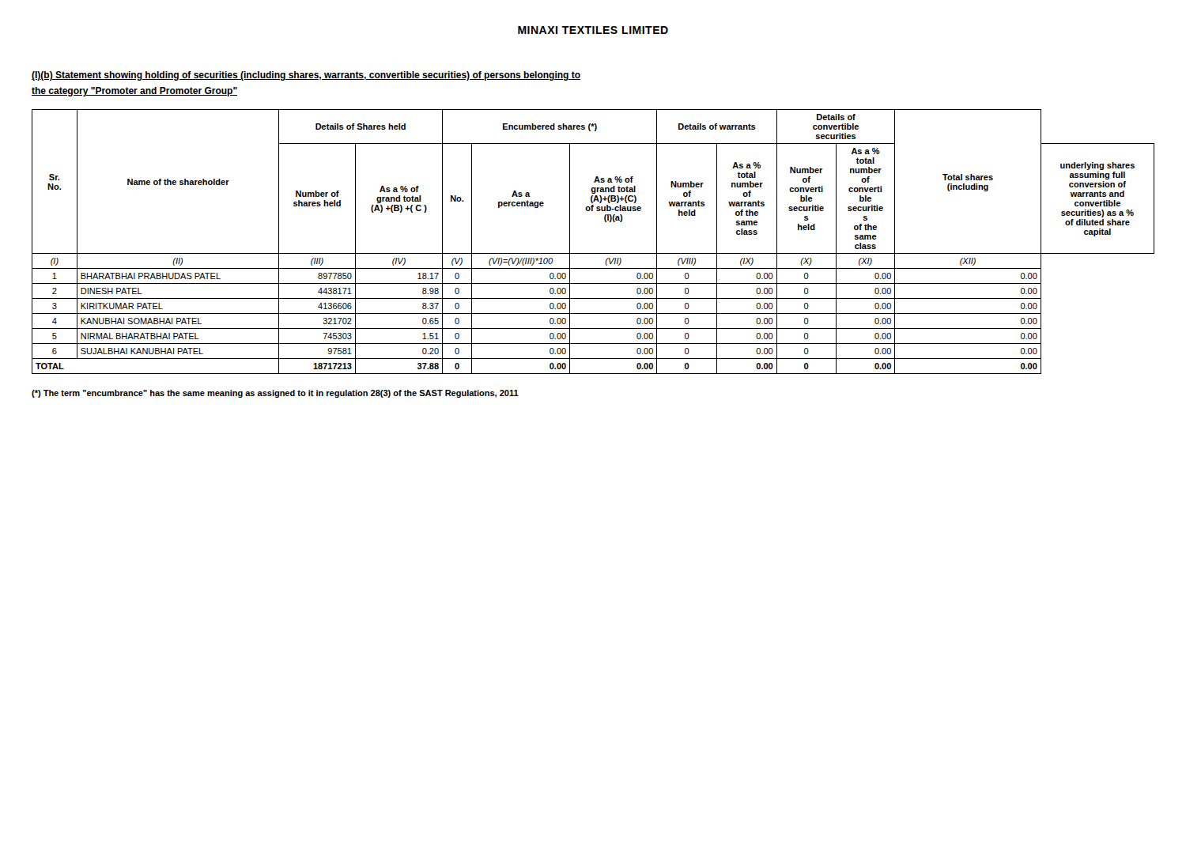MINAXI TEXTILES LIMITED
(I)(b) Statement showing holding of securities (including shares, warrants, convertible securities) of persons belonging to the category "Promoter and Promoter Group"
| Sr. No. | Name of the shareholder | Details of Shares held | Encumbered shares (*) | Details of warrants | Details of convertible securities | Total shares (including |
| --- | --- | --- | --- | --- | --- | --- |
| Number of shares held | As a % of grand total (A) +(B) +( C ) | No. | As a percentage | As a % of grand total (A)+(B)+(C) of sub-clause (I)(a) | Number of warrants held | As a % total number of warrants of the same class | Number of converti ble securitie s held | As a % total number of converti ble securitie s of the same class | underlying shares assuming full conversion of warrants and convertible securities) as a % of diluted share capital |
| (I) | (II) | (III) | (IV) | (V) | (VI)=(V)/(III)*100 | (VII) | (VIII) | (IX) | (X) | (XI) | (XII) |
| 1 | BHARATBHAI PRABHUDAS PATEL | 8977850 | 18.17 | 0 | 0.00 | 0.00 | 0 | 0.00 | 0 | 0.00 | 0.00 |
| 2 | DINESH PATEL | 4438171 | 8.98 | 0 | 0.00 | 0.00 | 0 | 0.00 | 0 | 0.00 | 0.00 |
| 3 | KIRITKUMAR PATEL | 4136606 | 8.37 | 0 | 0.00 | 0.00 | 0 | 0.00 | 0 | 0.00 | 0.00 |
| 4 | KANUBHAI SOMABHAI PATEL | 321702 | 0.65 | 0 | 0.00 | 0.00 | 0 | 0.00 | 0 | 0.00 | 0.00 |
| 5 | NIRMAL BHARATBHAI PATEL | 745303 | 1.51 | 0 | 0.00 | 0.00 | 0 | 0.00 | 0 | 0.00 | 0.00 |
| 6 | SUJALBHAI KANUBHAI PATEL | 97581 | 0.20 | 0 | 0.00 | 0.00 | 0 | 0.00 | 0 | 0.00 | 0.00 |
| TOTAL | 18717213 | 37.88 | 0 | 0.00 | 0.00 | 0 | 0.00 | 0 | 0.00 | 0.00 |
(*) The term "encumbrance" has the same meaning as assigned to it in regulation 28(3) of the SAST Regulations, 2011